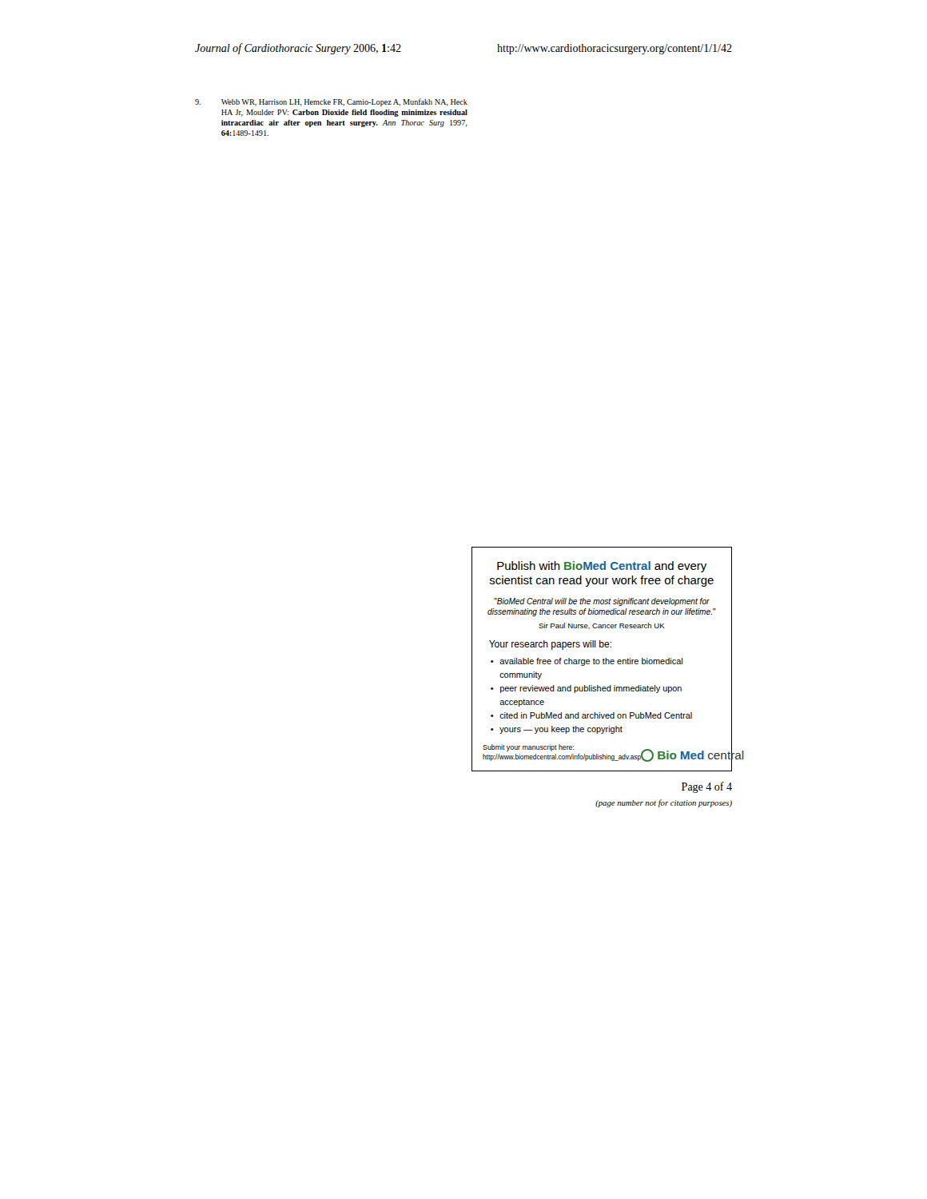Journal of Cardiothoracic Surgery 2006, 1:42
http://www.cardiothoracicsurgery.org/content/1/1/42
9.
Webb WR, Harrison LH, Hemcke FR, Camio-Lopez A, Munfakh NA, Heck HA Jr, Moulder PV: Carbon Dioxide field flooding minimizes residual intracardiac air after open heart surgery. Ann Thorac Surg 1997, 64: 1489-1491.
Publish with Bio Med Central and every
scientist can read your work free of charge
"BioMed Central will be the most significant development for disseminating the results of biomedical research in our lifetime."
Sir Paul Nurse, Cancer Research UK
Your research papers will be:
available free of charge to the entire biomedical community
peer reviewed and published immediately upon acceptance
cited in PubMed and archived on PubMed Central
yours — you keep the copyright
Submit your manuscript here:
http://www.biomedcentral.com/info/publishing_adv.asp
Bio Med central
Page 4 of 4
(page number not for citation purposes)